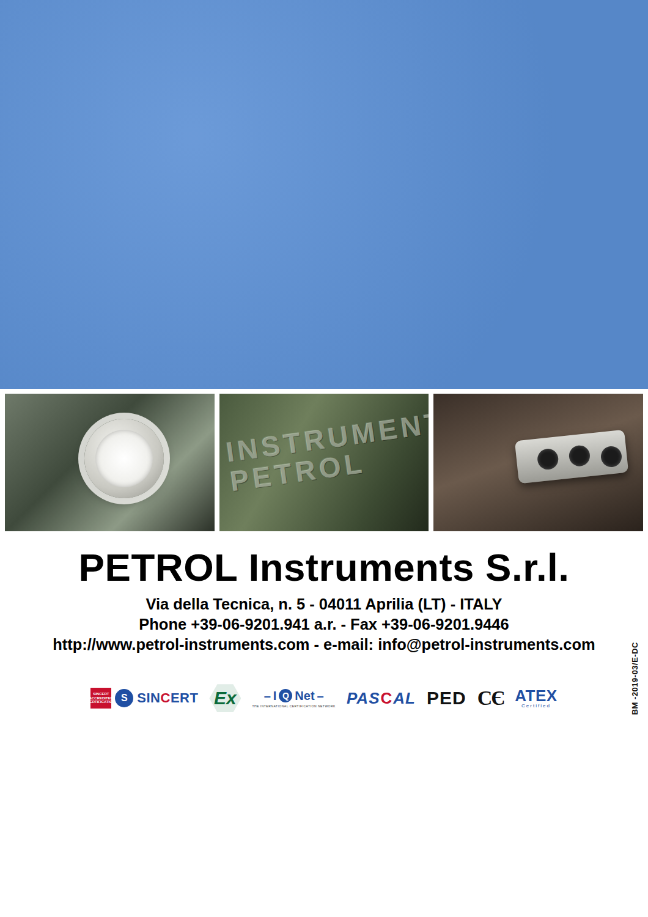INSTRUMENTS
PETROL
PETROL Instruments S.r.l.
Via della Tecnica, n. 5 - 04011 Aprilia (LT) - ITALY
Phone +39-06-9201.941 a.r. - Fax +39-06-9201.9446
http://www.petrol-instruments.com - e-mail: info@petrol-instruments.com
SINCERT
ACCREDITED
CERTIFICATION
S
SINCERT
Ex
– I Q Net –
The International Certification Network
PASCAL
PED
CЄ
ATEX
Certified
BM -2019-03/E-DC